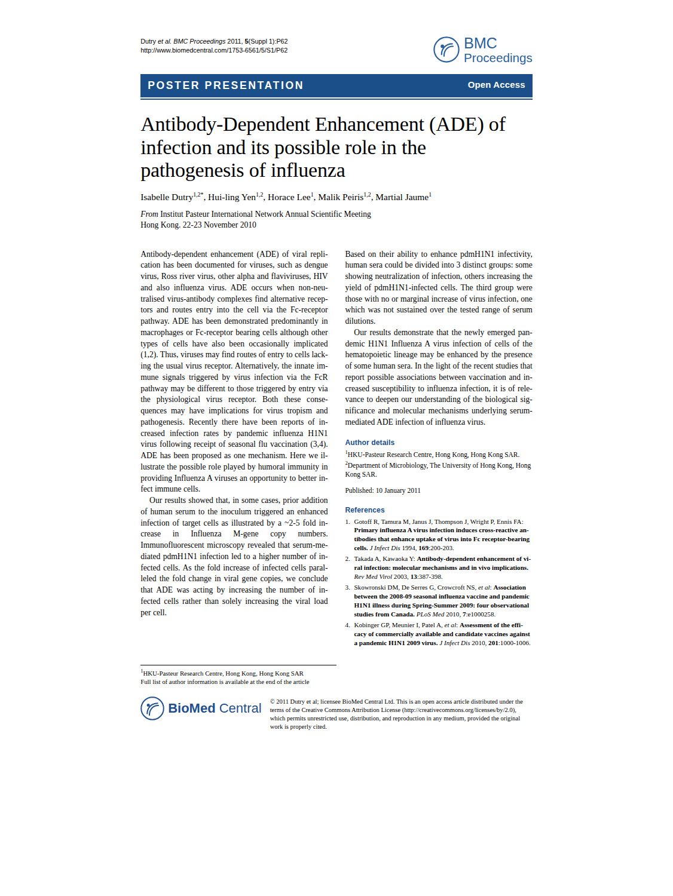Dutry et al. BMC Proceedings 2011, 5(Suppl 1):P62
http://www.biomedcentral.com/1753-6561/5/S1/P62
BMC Proceedings
POSTER PRESENTATION
Open Access
Antibody-Dependent Enhancement (ADE) of
infection and its possible role in the
pathogenesis of influenza
Isabelle Dutry1,2*, Hui-ling Yen1,2, Horace Lee1, Malik Peiris1,2, Martial Jaume1
From Institut Pasteur International Network Annual Scientific Meeting
Hong Kong. 22-23 November 2010
Antibody-dependent enhancement (ADE) of viral replication has been documented for viruses, such as dengue virus, Ross river virus, other alpha and flaviviruses, HIV and also influenza virus. ADE occurs when non-neutralised virus-antibody complexes find alternative receptors and routes entry into the cell via the Fc-receptor pathway. ADE has been demonstrated predominantly in macrophages or Fc-receptor bearing cells although other types of cells have also been occasionally implicated (1,2). Thus, viruses may find routes of entry to cells lacking the usual virus receptor. Alternatively, the innate immune signals triggered by virus infection via the FcR pathway may be different to those triggered by entry via the physiological virus receptor. Both these consequences may have implications for virus tropism and pathogenesis. Recently there have been reports of increased infection rates by pandemic influenza H1N1 virus following receipt of seasonal flu vaccination (3,4). ADE has been proposed as one mechanism. Here we illustrate the possible role played by humoral immunity in providing Influenza A viruses an opportunity to better infect immune cells.
Our results showed that, in some cases, prior addition of human serum to the inoculum triggered an enhanced infection of target cells as illustrated by a ~2-5 fold increase in Influenza M-gene copy numbers. Immunofluorescent microscopy revealed that serum-mediated pdmH1N1 infection led to a higher number of infected cells. As the fold increase of infected cells paralleled the fold change in viral gene copies, we conclude that ADE was acting by increasing the number of infected cells rather than solely increasing the viral load per cell.
Based on their ability to enhance pdmH1N1 infectivity, human sera could be divided into 3 distinct groups: some showing neutralization of infection, others increasing the yield of pdmH1N1-infected cells. The third group were those with no or marginal increase of virus infection, one which was not sustained over the tested range of serum dilutions.
Our results demonstrate that the newly emerged pandemic H1N1 Influenza A virus infection of cells of the hematopoietic lineage may be enhanced by the presence of some human sera. In the light of the recent studies that report possible associations between vaccination and increased susceptibility to influenza infection, it is of relevance to deepen our understanding of the biological significance and molecular mechanisms underlying serum-mediated ADE infection of influenza virus.
Author details
1HKU-Pasteur Research Centre, Hong Kong, Hong Kong SAR. 2Department of Microbiology, The University of Hong Kong, Hong Kong SAR.
Published: 10 January 2011
References
Gotoff R, Tamura M, Janus J, Thompson J, Wright P, Ennis FA: Primary influenza A virus infection induces cross-reactive antibodies that enhance uptake of virus into Fc receptor-bearing cells. J Infect Dis 1994, 169:200-203.
Takada A, Kawaoka Y: Antibody-dependent enhancement of viral infection: molecular mechanisms and in vivo implications. Rev Med Virol 2003, 13:387-398.
Skowronski DM, De Serres G, Crowcroft NS, et al: Association between the 2008-09 seasonal influenza vaccine and pandemic H1N1 illness during Spring-Summer 2009: four observational studies from Canada. PLoS Med 2010, 7:e1000258.
Kobinger GP, Meunier I, Patel A, et al: Assessment of the efficacy of commercially available and candidate vaccines against a pandemic H1N1 2009 virus. J Infect Dis 2010, 201:1000-1006.
1HKU-Pasteur Research Centre, Hong Kong, Hong Kong SAR
Full list of author information is available at the end of the article
BioMed Central
© 2011 Dutry et al; licensee BioMed Central Ltd. This is an open access article distributed under the terms of the Creative Commons Attribution License (http://creativecommons.org/licenses/by/2.0), which permits unrestricted use, distribution, and reproduction in any medium, provided the original work is properly cited.